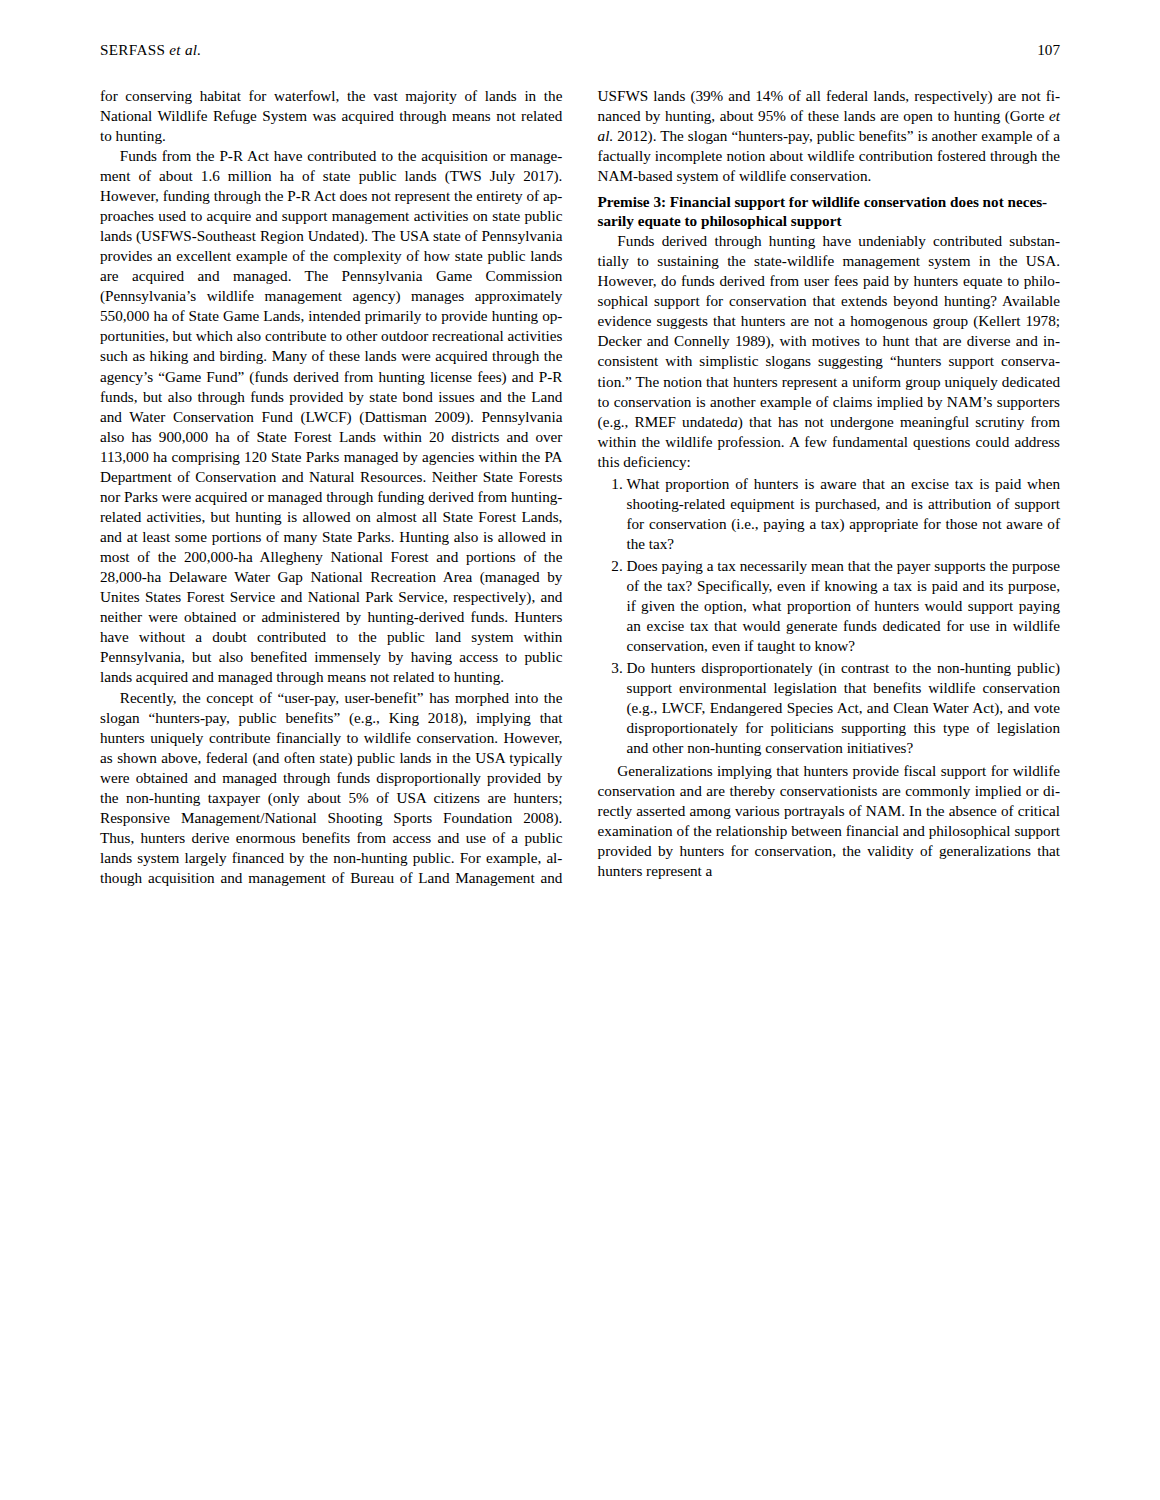SERFASS et al.
107
for conserving habitat for waterfowl, the vast majority of lands in the National Wildlife Refuge System was acquired through means not related to hunting.
Funds from the P-R Act have contributed to the acquisition or management of about 1.6 million ha of state public lands (TWS July 2017). However, funding through the P-R Act does not represent the entirety of approaches used to acquire and support management activities on state public lands (USFWS-Southeast Region Undated). The USA state of Pennsylvania provides an excellent example of the complexity of how state public lands are acquired and managed. The Pennsylvania Game Commission (Pennsylvania’s wildlife management agency) manages approximately 550,000 ha of State Game Lands, intended primarily to provide hunting opportunities, but which also contribute to other outdoor recreational activities such as hiking and birding. Many of these lands were acquired through the agency’s “Game Fund” (funds derived from hunting license fees) and P-R funds, but also through funds provided by state bond issues and the Land and Water Conservation Fund (LWCF) (Dattisman 2009). Pennsylvania also has 900,000 ha of State Forest Lands within 20 districts and over 113,000 ha comprising 120 State Parks managed by agencies within the PA Department of Conservation and Natural Resources. Neither State Forests nor Parks were acquired or managed through funding derived from hunting-related activities, but hunting is allowed on almost all State Forest Lands, and at least some portions of many State Parks. Hunting also is allowed in most of the 200,000-ha Allegheny National Forest and portions of the 28,000-ha Delaware Water Gap National Recreation Area (managed by Unites States Forest Service and National Park Service, respectively), and neither were obtained or administered by hunting-derived funds. Hunters have without a doubt contributed to the public land system within Pennsylvania, but also benefited immensely by having access to public lands acquired and managed through means not related to hunting.
Recently, the concept of “user-pay, user-benefit” has morphed into the slogan “hunters-pay, public benefits” (e.g., King 2018), implying that hunters uniquely contribute financially to wildlife conservation. However, as shown above, federal (and often state) public lands in the USA typically were obtained and managed through funds disproportionally provided by the non-hunting taxpayer (only about 5% of USA citizens are hunters; Responsive Management/National Shooting Sports Foundation 2008). Thus, hunters derive enormous benefits from access and use of a public lands system largely financed by the non-hunting public. For example, although acquisition and management of Bureau of Land Management and USFWS lands (39% and 14% of all federal lands, respectively) are not financed by hunting, about 95% of these lands are open to hunting (Gorte et al. 2012). The slogan “hunters-pay, public benefits” is another example of a factually incomplete notion about wildlife contribution fostered through the NAM-based system of wildlife conservation.
Premise 3: Financial support for wildlife conservation does not necessarily equate to philosophical support
Funds derived through hunting have undeniably contributed substantially to sustaining the state-wildlife management system in the USA. However, do funds derived from user fees paid by hunters equate to philosophical support for conservation that extends beyond hunting? Available evidence suggests that hunters are not a homogenous group (Kellert 1978; Decker and Connelly 1989), with motives to hunt that are diverse and inconsistent with simplistic slogans suggesting “hunters support conservation.” The notion that hunters represent a uniform group uniquely dedicated to conservation is another example of claims implied by NAM’s supporters (e.g., RMEF undateda) that has not undergone meaningful scrutiny from within the wildlife profession. A few fundamental questions could address this deficiency:
What proportion of hunters is aware that an excise tax is paid when shooting-related equipment is purchased, and is attribution of support for conservation (i.e., paying a tax) appropriate for those not aware of the tax?
Does paying a tax necessarily mean that the payer supports the purpose of the tax? Specifically, even if knowing a tax is paid and its purpose, if given the option, what proportion of hunters would support paying an excise tax that would generate funds dedicated for use in wildlife conservation, even if taught to know?
Do hunters disproportionately (in contrast to the non-hunting public) support environmental legislation that benefits wildlife conservation (e.g., LWCF, Endangered Species Act, and Clean Water Act), and vote disproportionately for politicians supporting this type of legislation and other non-hunting conservation initiatives?
Generalizations implying that hunters provide fiscal support for wildlife conservation and are thereby conservationists are commonly implied or directly asserted among various portrayals of NAM. In the absence of critical examination of the relationship between financial and philosophical support provided by hunters for conservation, the validity of generalizations that hunters represent a